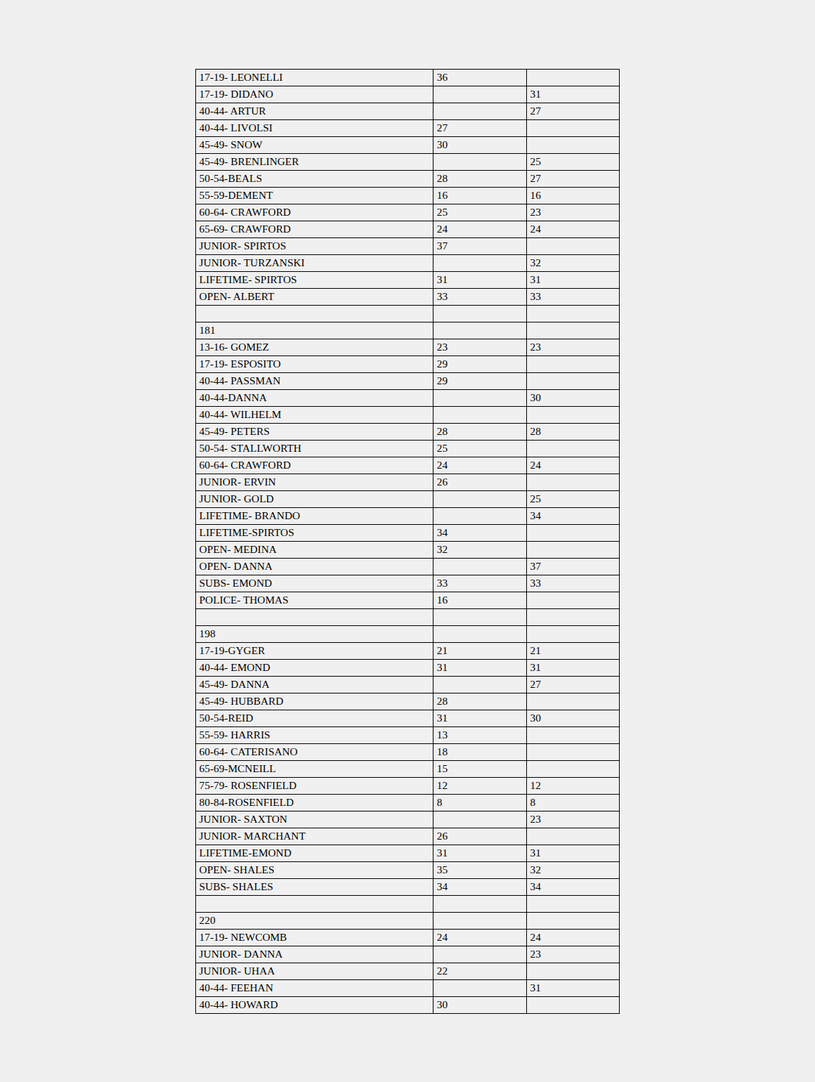| 17-19- LEONELLI | 36 | |
| 17-19- DIDANO | | 31 |
| 40-44- ARTUR | | 27 |
| 40-44- LIVOLSI | 27 | |
| 45-49- SNOW | 30 | |
| 45-49- BRENLINGER | | 25 |
| 50-54-BEALS | 28 | 27 |
| 55-59-DEMENT | 16 | 16 |
| 60-64- CRAWFORD | 25 | 23 |
| 65-69- CRAWFORD | 24 | 24 |
| JUNIOR- SPIRTOS | 37 | |
| JUNIOR- TURZANSKI | | 32 |
| LIFETIME- SPIRTOS | 31 | 31 |
| OPEN- ALBERT | 33 | 33 |
| 181 | | |
| 13-16- GOMEZ | 23 | 23 |
| 17-19- ESPOSITO | 29 | |
| 40-44- PASSMAN | 29 | |
| 40-44-DANNA | | 30 |
| 40-44- WILHELM | | |
| 45-49- PETERS | 28 | 28 |
| 50-54- STALLWORTH | 25 | |
| 60-64- CRAWFORD | 24 | 24 |
| JUNIOR- ERVIN | 26 | |
| JUNIOR- GOLD | | 25 |
| LIFETIME- BRANDO | | 34 |
| LIFETIME-SPIRTOS | 34 | |
| OPEN- MEDINA | 32 | |
| OPEN- DANNA | | 37 |
| SUBS- EMOND | 33 | 33 |
| POLICE- THOMAS | 16 | |
| 198 | | |
| 17-19-GYGER | 21 | 21 |
| 40-44- EMOND | 31 | 31 |
| 45-49- DANNA | | 27 |
| 45-49- HUBBARD | 28 | |
| 50-54-REID | 31 | 30 |
| 55-59- HARRIS | 13 | |
| 60-64- CATERISANO | 18 | |
| 65-69-MCNEILL | 15 | |
| 75-79- ROSENFIELD | 12 | 12 |
| 80-84-ROSENFIELD | 8 | 8 |
| JUNIOR- SAXTON | | 23 |
| JUNIOR- MARCHANT | 26 | |
| LIFETIME-EMOND | 31 | 31 |
| OPEN- SHALES | 35 | 32 |
| SUBS- SHALES | 34 | 34 |
| 220 | | |
| 17-19- NEWCOMB | 24 | 24 |
| JUNIOR- DANNA | | 23 |
| JUNIOR- UHAA | 22 | |
| 40-44- FEEHAN | | 31 |
| 40-44- HOWARD | 30 | |